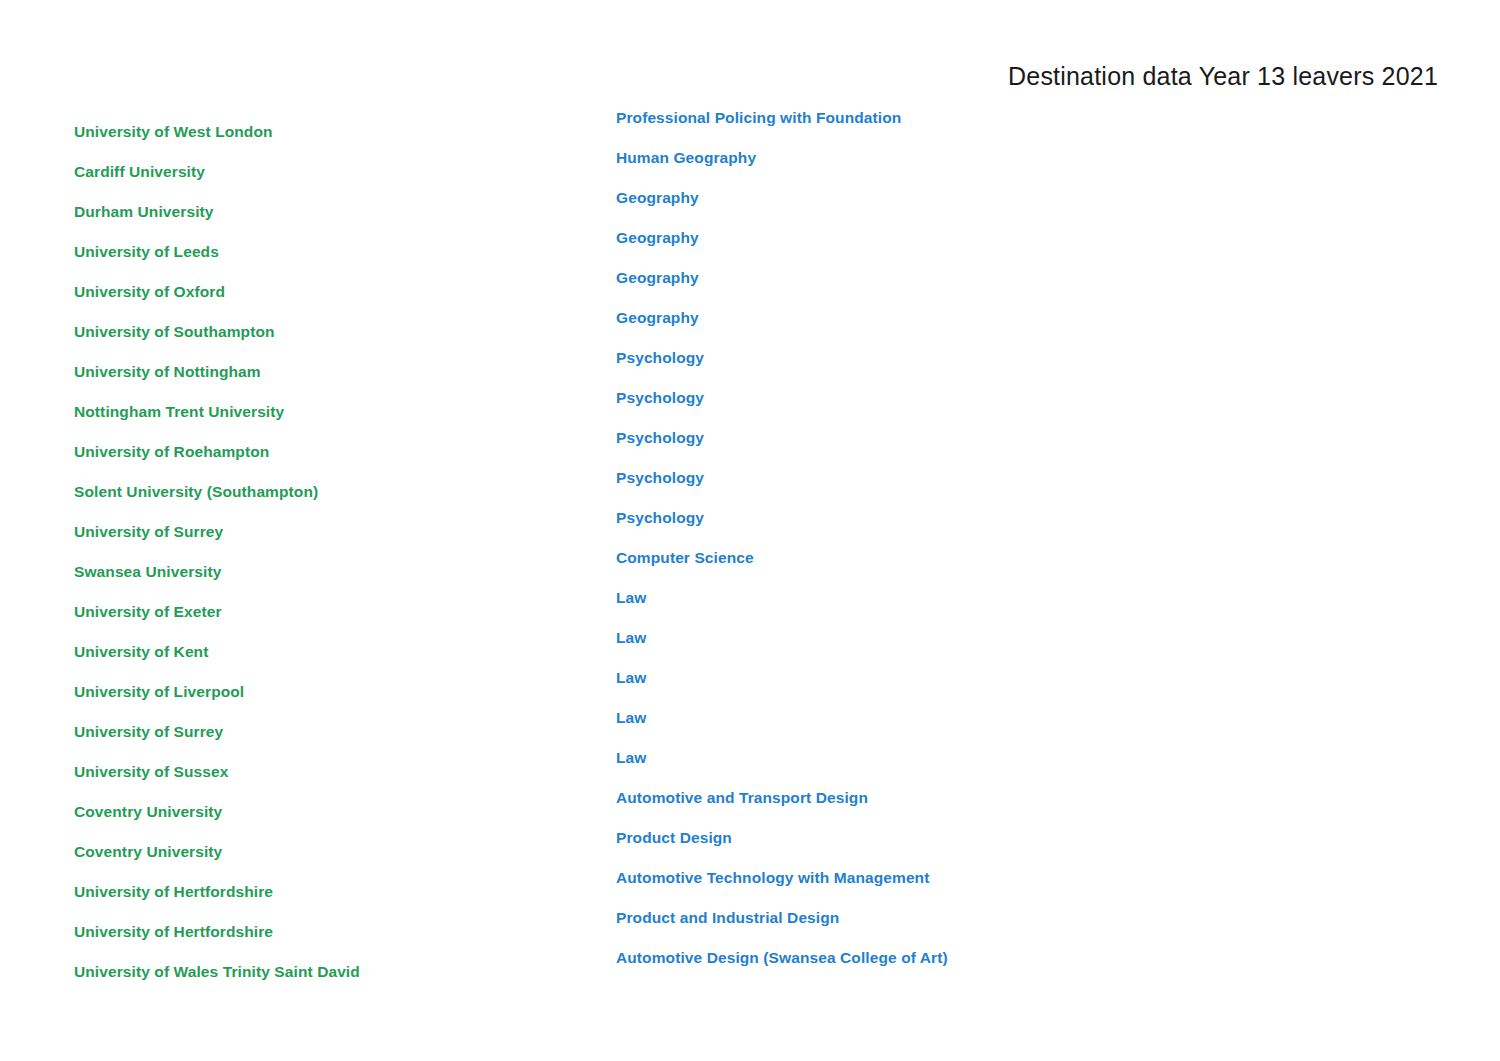Destination data Year 13 leavers 2021
University of West London
Cardiff University
Durham University
University of Leeds
University of Oxford
University of Southampton
University of Nottingham
Nottingham Trent University
University of Roehampton
Solent University (Southampton)
University of Surrey
Swansea University
University of Exeter
University of Kent
University of Liverpool
University of Surrey
University of Sussex
Coventry University
Coventry University
University of Hertfordshire
University of Hertfordshire
University of Wales Trinity Saint David
Professional Policing with Foundation
Human Geography
Geography
Geography
Geography
Geography
Psychology
Psychology
Psychology
Psychology
Psychology
Computer Science
Law
Law
Law
Law
Law
Automotive and Transport Design
Product Design
Automotive Technology with Management
Product and Industrial Design
Automotive Design (Swansea College of Art)